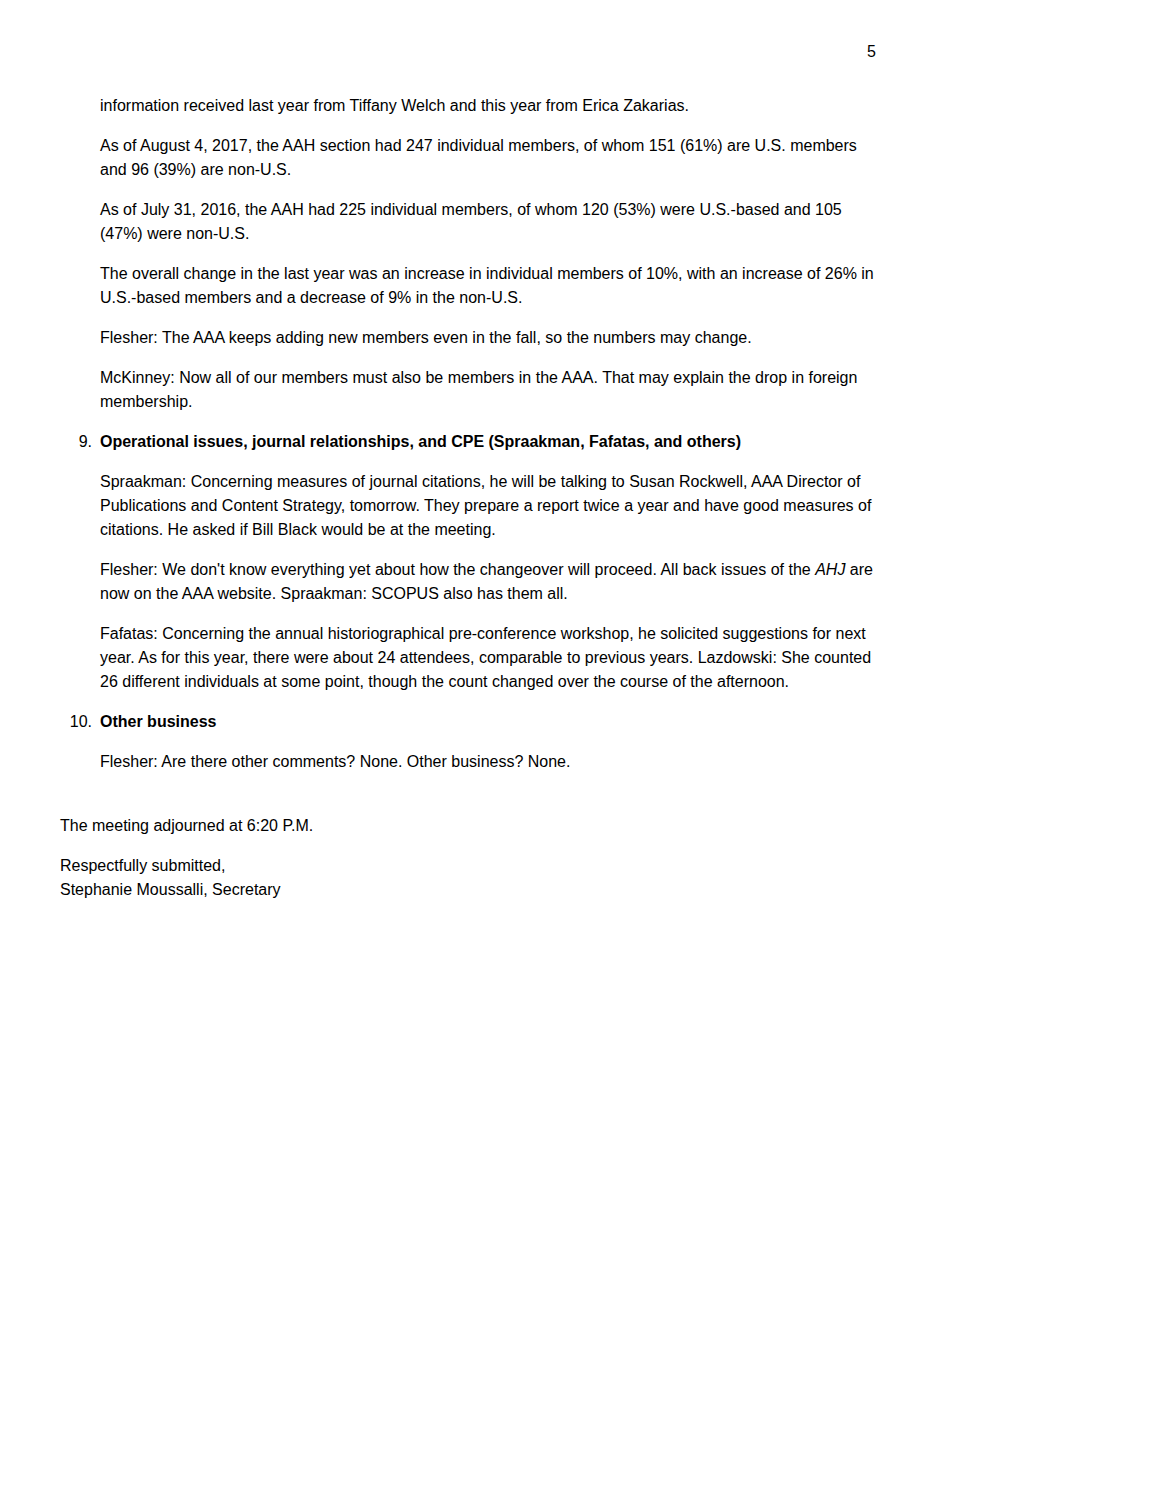5
information received last year from Tiffany Welch and this year from Erica Zakarias.
As of August 4, 2017, the AAH section had 247 individual members, of whom 151 (61%) are U.S. members and 96 (39%) are non-U.S.
As of July 31, 2016, the AAH had 225 individual members, of whom 120 (53%) were U.S.-based and 105 (47%) were non-U.S.
The overall change in the last year was an increase in individual members of 10%, with an increase of 26% in U.S.-based members and a decrease of 9% in the non-U.S.
Flesher: The AAA keeps adding new members even in the fall, so the numbers may change.
McKinney: Now all of our members must also be members in the AAA. That may explain the drop in foreign membership.
Operational issues, journal relationships, and CPE (Spraakman, Fafatas, and others)
Spraakman: Concerning measures of journal citations, he will be talking to Susan Rockwell, AAA Director of Publications and Content Strategy, tomorrow. They prepare a report twice a year and have good measures of citations. He asked if Bill Black would be at the meeting.
Flesher: We don't know everything yet about how the changeover will proceed. All back issues of the AHJ are now on the AAA website. Spraakman: SCOPUS also has them all.
Fafatas: Concerning the annual historiographical pre-conference workshop, he solicited suggestions for next year. As for this year, there were about 24 attendees, comparable to previous years. Lazdowski: She counted 26 different individuals at some point, though the count changed over the course of the afternoon.
Other business
Flesher: Are there other comments? None. Other business? None.
The meeting adjourned at 6:20 P.M.
Respectfully submitted,
Stephanie Moussalli, Secretary